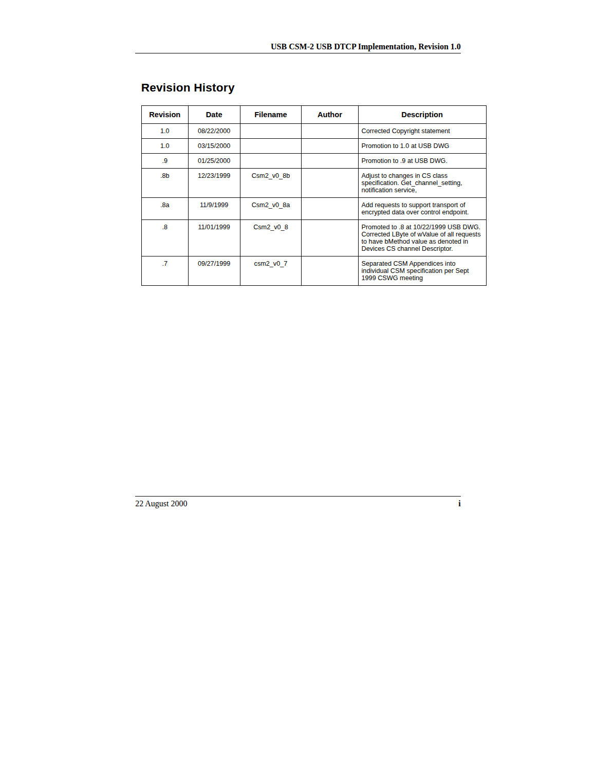USB CSM-2 USB DTCP Implementation, Revision 1.0
Revision History
| Revision | Date | Filename | Author | Description |
| --- | --- | --- | --- | --- |
| 1.0 | 08/22/2000 | | | Corrected Copyright statement |
| 1.0 | 03/15/2000 | | | Promotion to 1.0 at USB DWG |
| .9 | 01/25/2000 | | | Promotion to .9 at USB DWG. |
| .8b | 12/23/1999 | Csm2_v0_8b | | Adjust to changes in CS class specification. Get_channel_setting, notification service, |
| .8a | 11/9/1999 | Csm2_v0_8a | | Add requests to support transport of encrypted data over control endpoint. |
| .8 | 11/01/1999 | Csm2_v0_8 | | Promoted to .8 at 10/22/1999 USB DWG. Corrected LByte of wValue of all requests to have bMethod value as denoted in Devices CS channel Descriptor. |
| .7 | 09/27/1999 | csm2_v0_7 | | Separated CSM Appendices into individual CSM specification per Sept 1999 CSWG meeting |
22 August 2000 i